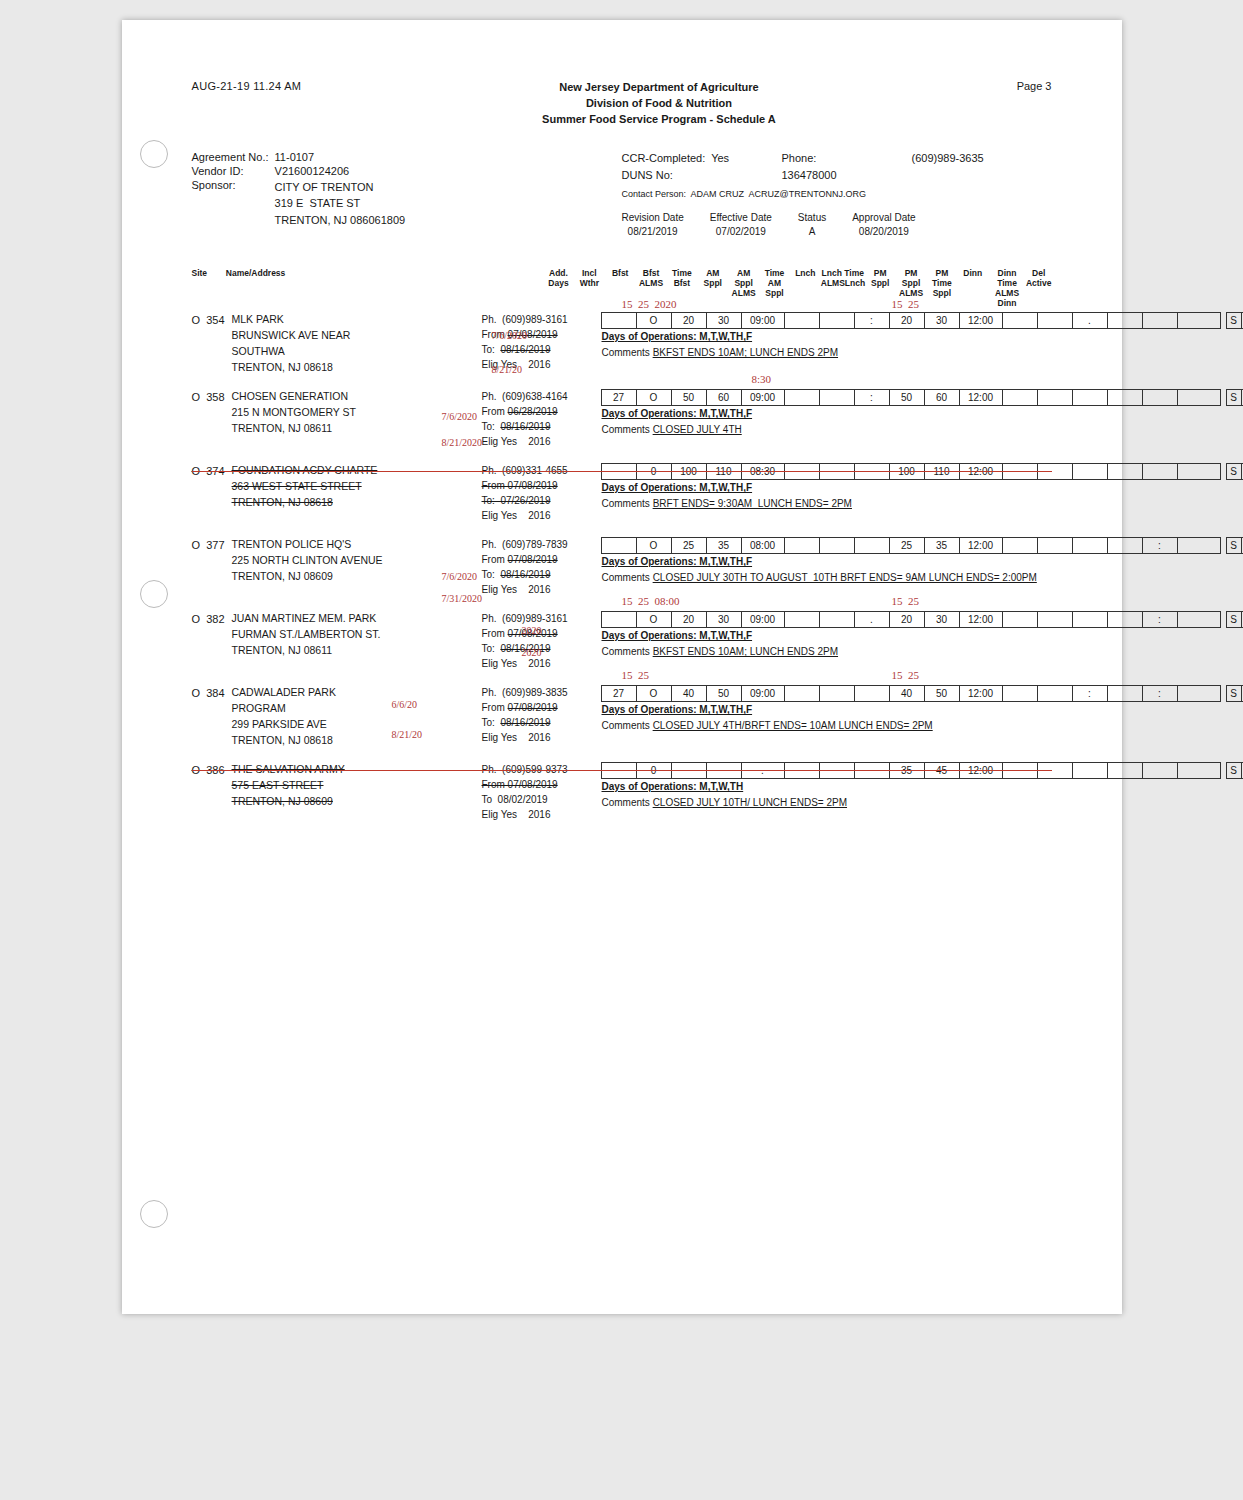AUG-21-19 11.24 AM
New Jersey Department of Agriculture
Division of Food & Nutrition
Summer Food Service Program - Schedule A
Page 3
| Agreement No.: | 11-0107 |
| Vendor ID: | V21600124206 |
| Sponsor: | CITY OF TRENTON 319 E STATE ST TRENTON, NJ 086061809 |
CCR-Completed: Yes
Phone:
(609)989-3635
DUNS No:
136478000
Contact Person: ADAM CRUZ ACRUZ@TRENTONNJ.ORG
Revision Date
08/21/2019
Effective Date
07/02/2019
Status
A
Approval Date
08/20/2019
Site
Name/Address
Add.
Days
Incl
Wthr
Bfst
Bfst
ALMS
Time
Bfst
AM
Sppl
AM
Sppl
ALMS
Time
AM
Sppl
Lnch
Lnch Time
ALMSLnch
PM
Sppl
PM
Sppl
ALMS
PM
Time
Sppl
Dinn
Dinn Time
ALMS Dinn
Del
Active
O 354
MLK PARK
BRUNSWICK AVE NEAR
SOUTHWA
TRENTON, NJ 08618
Ph. (609)989-3161
From 07/08/2019
To: 08/16/2019
Elig Yes 2016
O
20
30
09:00
:
20
30
12:00
.
S
A
Days of Operations: M,T,W,TH,F
Comments BKFST ENDS 10AM; LUNCH ENDS 2PM
15 25 2020 15 25 7/6/2020 8/21/20
O 358
CHOSEN GENERATION
215 N MONTGOMERY ST
TRENTON, NJ 08611
Ph. (609)638-4164
From 06/28/2019
To: 08/16/2019
Elig Yes 2016
27
O
50
60
09:00
:
50
60
12:00
S
A
Days of Operations: M,T,W,TH,F
Comments CLOSED JULY 4TH
8:30 7/6/2020 8/21/2020
O 374
FOUNDATION ACDY CHARTE
363 WEST STATE STREET
TRENTON, NJ 08618
Ph. (609)331-4655
From 07/08/2019
To: 07/26/2019
Elig Yes 2016
0
100
110
08:30
100
110
12:00
S
A
Days of Operations: M,T,W,TH,F
Comments BRFT ENDS= 9:30AM LUNCH ENDS= 2PM
O 377
TRENTON POLICE HQ'S
225 NORTH CLINTON AVENUE
TRENTON, NJ 08609
Ph. (609)789-7839
From 07/08/2019
To: 08/16/2019
Elig Yes 2016
O
25
35
08:00
25
35
12:00
:
S
A
Days of Operations: M,T,W,TH,F
Comments CLOSED JULY 30TH TO AUGUST 10TH BRFT ENDS= 9AM LUNCH ENDS= 2:00PM
7/6/2020 7/31/2020
O 382
JUAN MARTINEZ MEM. PARK
FURMAN ST./LAMBERTON ST.
TRENTON, NJ 08611
Ph. (609)989-3161
From 07/08/2019
To: 08/16/2019
Elig Yes 2016
O
20
30
09:00
.
20
30
12:00
:
S
A
Days of Operations: M,T,W,TH,F
Comments BKFST ENDS 10AM; LUNCH ENDS 2PM
15 25 08:00 15 25 2020 2020
O 384
CADWALADER PARK
PROGRAM
299 PARKSIDE AVE
TRENTON, NJ 08618
Ph. (609)989-3835
From 07/08/2019
To: 08/16/2019
Elig Yes 2016
27
O
40
50
09:00
40
50
12:00
:
:
S
A
Days of Operations: M,T,W,TH,F
Comments CLOSED JULY 4TH/BRFT ENDS= 10AM LUNCH ENDS= 2PM
15 25 15 25 6/6/20 8/21/20
O 386
THE SALVATION ARMY
575 EAST STREET
TRENTON, NJ 08609
Ph. (609)599-9373
From 07/08/2019
To 08/02/2019
Elig Yes 2016
0
.
35
45
12:00
S
A
Days of Operations: M,T,W,TH
Comments CLOSED JULY 10TH/ LUNCH ENDS= 2PM